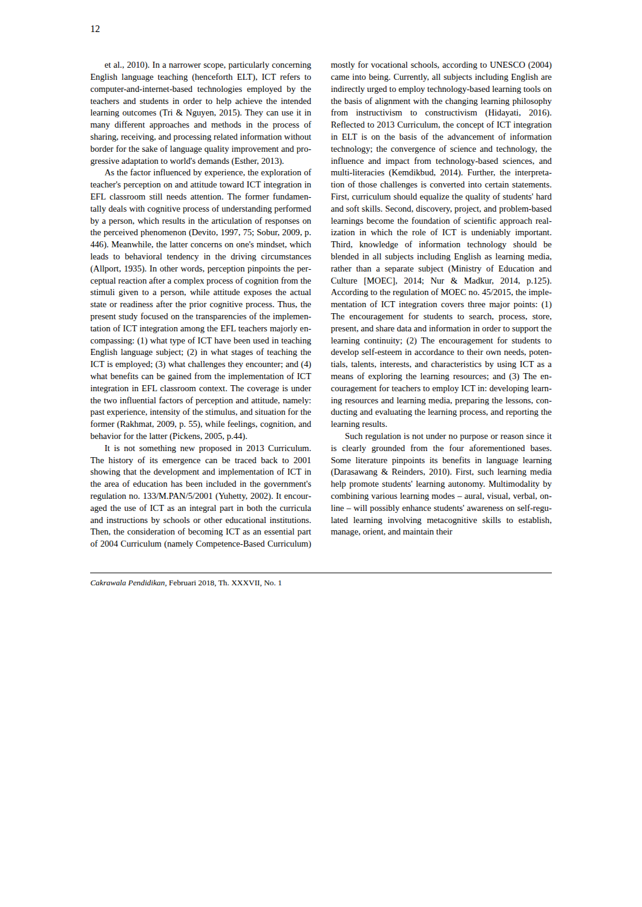12
et al., 2010). In a narrower scope, particularly concerning English language teaching (henceforth ELT), ICT refers to computer-and-internet-based technologies employed by the teachers and students in order to help achieve the intended learning outcomes (Tri & Nguyen, 2015). They can use it in many different approaches and methods in the process of sharing, receiving, and processing related information without border for the sake of language quality improvement and progressive adaptation to world's demands (Esther, 2013).
As the factor influenced by experience, the exploration of teacher's perception on and attitude toward ICT integration in EFL classroom still needs attention. The former fundamentally deals with cognitive process of understanding performed by a person, which results in the articulation of responses on the perceived phenomenon (Devito, 1997, 75; Sobur, 2009, p. 446). Meanwhile, the latter concerns on one's mindset, which leads to behavioral tendency in the driving circumstances (Allport, 1935). In other words, perception pinpoints the perceptual reaction after a complex process of cognition from the stimuli given to a person, while attitude exposes the actual state or readiness after the prior cognitive process. Thus, the present study focused on the transparencies of the implementation of ICT integration among the EFL teachers majorly encompassing: (1) what type of ICT have been used in teaching English language subject; (2) in what stages of teaching the ICT is employed; (3) what challenges they encounter; and (4) what benefits can be gained from the implementation of ICT integration in EFL classroom context. The coverage is under the two influential factors of perception and attitude, namely: past experience, intensity of the stimulus, and situation for the former (Rakhmat, 2009, p. 55), while feelings, cognition, and behavior for the latter (Pickens, 2005, p.44).
It is not something new proposed in 2013 Curriculum. The history of its emergence can be traced back to 2001 showing that the development and implementation of ICT in the area of education has been included in the government's regulation no. 133/M.PAN/5/2001 (Yuhetty, 2002). It encouraged the use of ICT as an integral part in both the curricula and instructions by schools or other educational institutions. Then, the consideration of becoming ICT as an essential part of 2004 Curriculum (namely Competence-Based Curriculum) mostly for vocational schools, according to UNESCO (2004) came into being. Currently, all subjects including English are indirectly urged to employ technology-based learning tools on the basis of alignment with the changing learning philosophy from instructivism to constructivism (Hidayati, 2016). Reflected to 2013 Curriculum, the concept of ICT integration in ELT is on the basis of the advancement of information technology; the convergence of science and technology, the influence and impact from technology-based sciences, and multi-literacies (Kemdikbud, 2014). Further, the interpretation of those challenges is converted into certain statements. First, curriculum should equalize the quality of students' hard and soft skills. Second, discovery, project, and problem-based learnings become the foundation of scientific approach realization in which the role of ICT is undeniably important. Third, knowledge of information technology should be blended in all subjects including English as learning media, rather than a separate subject (Ministry of Education and Culture [MOEC], 2014; Nur & Madkur, 2014, p.125). According to the regulation of MOEC no. 45/2015, the implementation of ICT integration covers three major points: (1) The encouragement for students to search, process, store, present, and share data and information in order to support the learning continuity; (2) The encouragement for students to develop self-esteem in accordance to their own needs, potentials, talents, interests, and characteristics by using ICT as a means of exploring the learning resources; and (3) The encouragement for teachers to employ ICT in: developing learning resources and learning media, preparing the lessons, conducting and evaluating the learning process, and reporting the learning results.
Such regulation is not under no purpose or reason since it is clearly grounded from the four aforementioned bases. Some literature pinpoints its benefits in language learning (Darasawang & Reinders, 2010). First, such learning media help promote students' learning autonomy. Multimodality by combining various learning modes – aural, visual, verbal, online – will possibly enhance students' awareness on self-regulated learning involving metacognitive skills to establish, manage, orient, and maintain their
Cakrawala Pendidikan, Februari 2018, Th. XXXVII, No. 1